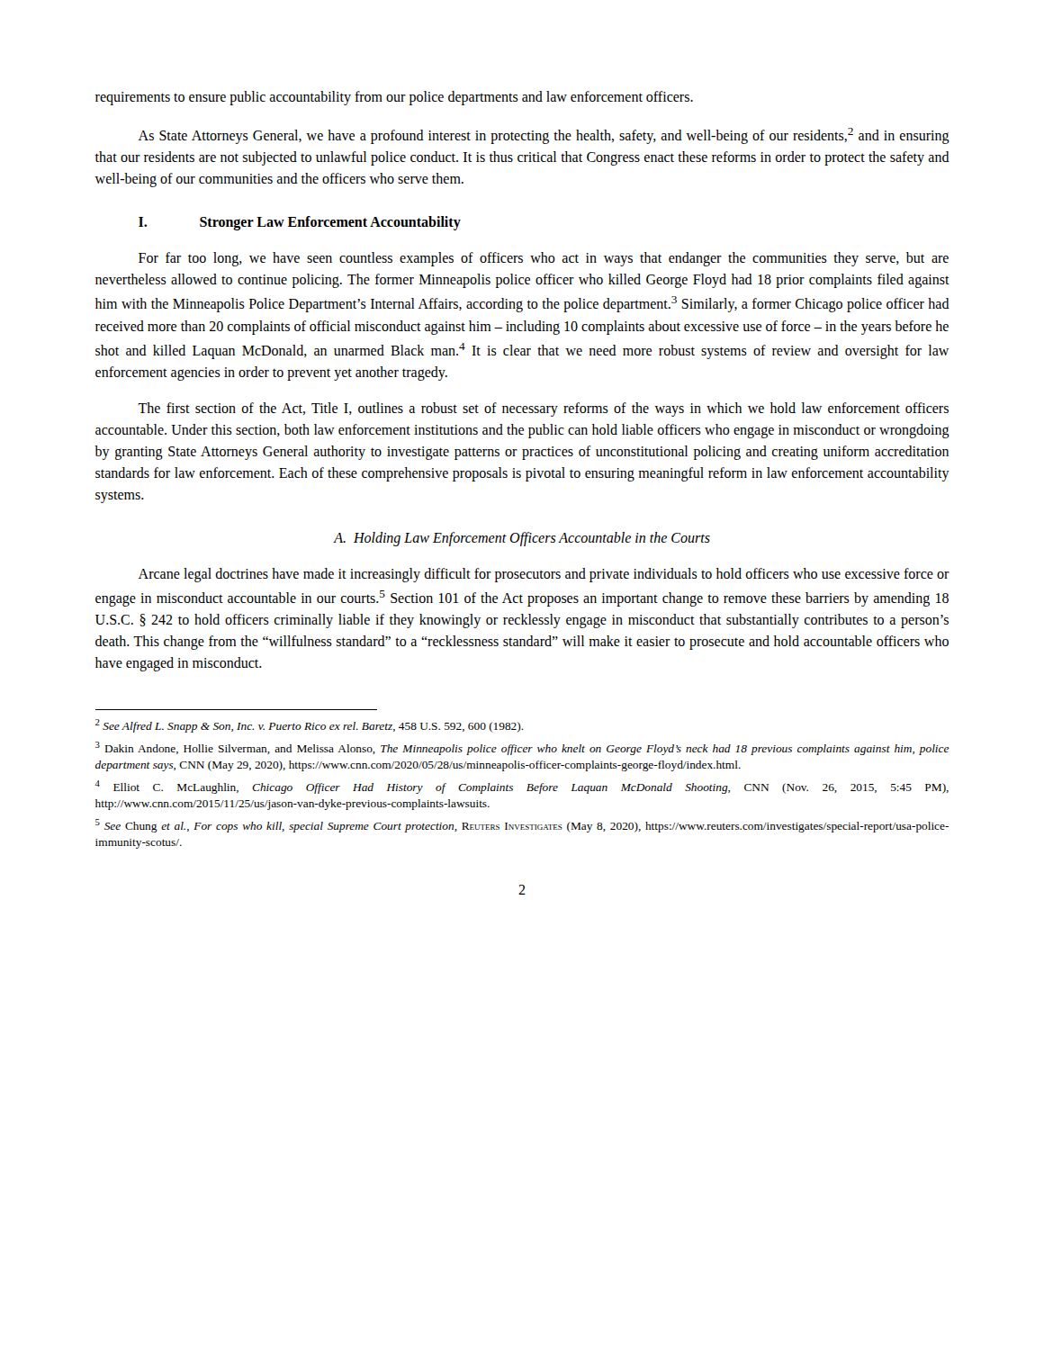requirements to ensure public accountability from our police departments and law enforcement officers.
As State Attorneys General, we have a profound interest in protecting the health, safety, and well-being of our residents,2 and in ensuring that our residents are not subjected to unlawful police conduct. It is thus critical that Congress enact these reforms in order to protect the safety and well-being of our communities and the officers who serve them.
I. Stronger Law Enforcement Accountability
For far too long, we have seen countless examples of officers who act in ways that endanger the communities they serve, but are nevertheless allowed to continue policing. The former Minneapolis police officer who killed George Floyd had 18 prior complaints filed against him with the Minneapolis Police Department’s Internal Affairs, according to the police department.3 Similarly, a former Chicago police officer had received more than 20 complaints of official misconduct against him – including 10 complaints about excessive use of force – in the years before he shot and killed Laquan McDonald, an unarmed Black man.4 It is clear that we need more robust systems of review and oversight for law enforcement agencies in order to prevent yet another tragedy.
The first section of the Act, Title I, outlines a robust set of necessary reforms of the ways in which we hold law enforcement officers accountable. Under this section, both law enforcement institutions and the public can hold liable officers who engage in misconduct or wrongdoing by granting State Attorneys General authority to investigate patterns or practices of unconstitutional policing and creating uniform accreditation standards for law enforcement. Each of these comprehensive proposals is pivotal to ensuring meaningful reform in law enforcement accountability systems.
A. Holding Law Enforcement Officers Accountable in the Courts
Arcane legal doctrines have made it increasingly difficult for prosecutors and private individuals to hold officers who use excessive force or engage in misconduct accountable in our courts.5 Section 101 of the Act proposes an important change to remove these barriers by amending 18 U.S.C. § 242 to hold officers criminally liable if they knowingly or recklessly engage in misconduct that substantially contributes to a person’s death. This change from the “willfulness standard” to a “recklessness standard” will make it easier to prosecute and hold accountable officers who have engaged in misconduct.
2 See Alfred L. Snapp & Son, Inc. v. Puerto Rico ex rel. Baretz, 458 U.S. 592, 600 (1982).
3 Dakin Andone, Hollie Silverman, and Melissa Alonso, The Minneapolis police officer who knelt on George Floyd’s neck had 18 previous complaints against him, police department says, CNN (May 29, 2020), https://www.cnn.com/2020/05/28/us/minneapolis-officer-complaints-george-floyd/index.html.
4 Elliot C. McLaughlin, Chicago Officer Had History of Complaints Before Laquan McDonald Shooting, CNN (Nov. 26, 2015, 5:45 PM), http://www.cnn.com/2015/11/25/us/jason-van-dyke-previous-complaints-lawsuits.
5 See Chung et al., For cops who kill, special Supreme Court protection, Reuters Investigates (May 8, 2020), https://www.reuters.com/investigates/special-report/usa-police-immunity-scotus/.
2